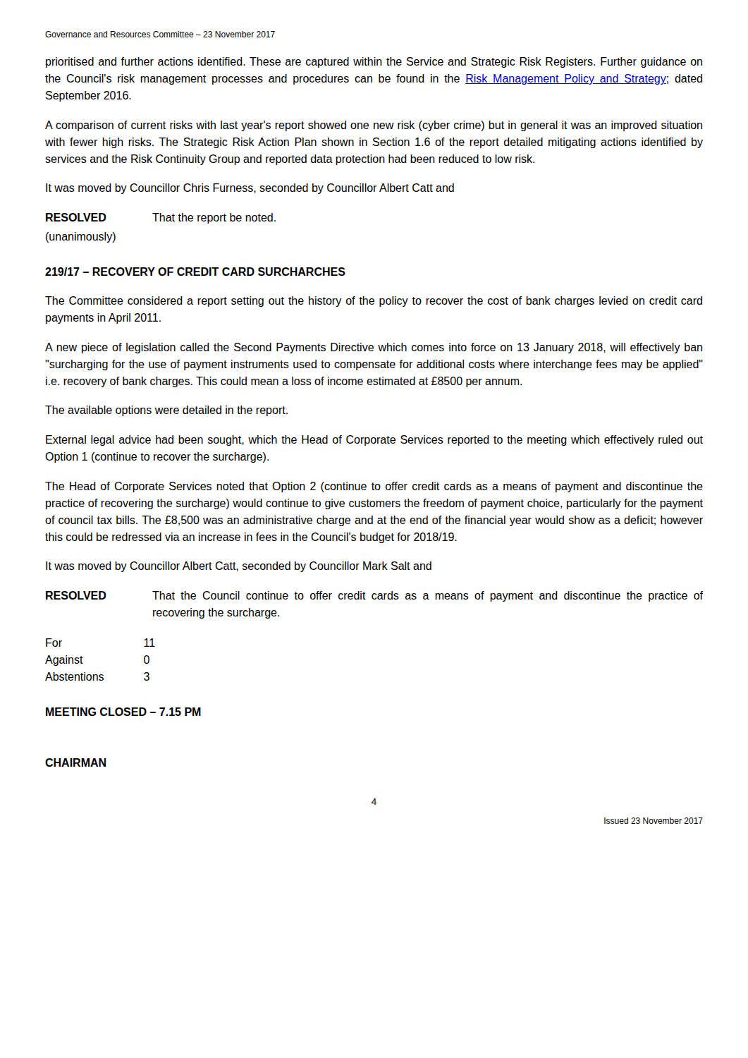Governance and Resources Committee – 23 November 2017
prioritised and further actions identified. These are captured within the Service and Strategic Risk Registers. Further guidance on the Council's risk management processes and procedures can be found in the Risk Management Policy and Strategy; dated September 2016.
A comparison of current risks with last year's report showed one new risk (cyber crime) but in general it was an improved situation with fewer high risks. The Strategic Risk Action Plan shown in Section 1.6 of the report detailed mitigating actions identified by services and the Risk Continuity Group and reported data protection had been reduced to low risk.
It was moved by Councillor Chris Furness, seconded by Councillor Albert Catt and
RESOLVED That the report be noted.
(unanimously)
219/17 – RECOVERY OF CREDIT CARD SURCHARCHES
The Committee considered a report setting out the history of the policy to recover the cost of bank charges levied on credit card payments in April 2011.
A new piece of legislation called the Second Payments Directive which comes into force on 13 January 2018, will effectively ban "surcharging for the use of payment instruments used to compensate for additional costs where interchange fees may be applied" i.e. recovery of bank charges. This could mean a loss of income estimated at £8500 per annum.
The available options were detailed in the report.
External legal advice had been sought, which the Head of Corporate Services reported to the meeting which effectively ruled out Option 1 (continue to recover the surcharge).
The Head of Corporate Services noted that Option 2 (continue to offer credit cards as a means of payment and discontinue the practice of recovering the surcharge) would continue to give customers the freedom of payment choice, particularly for the payment of council tax bills. The £8,500 was an administrative charge and at the end of the financial year would show as a deficit; however this could be redressed via an increase in fees in the Council's budget for 2018/19.
It was moved by Councillor Albert Catt, seconded by Councillor Mark Salt and
RESOLVED That the Council continue to offer credit cards as a means of payment and discontinue the practice of recovering the surcharge.
| For | 11 |
| Against | 0 |
| Abstentions | 3 |
MEETING CLOSED – 7.15 PM
CHAIRMAN
4
Issued 23 November 2017